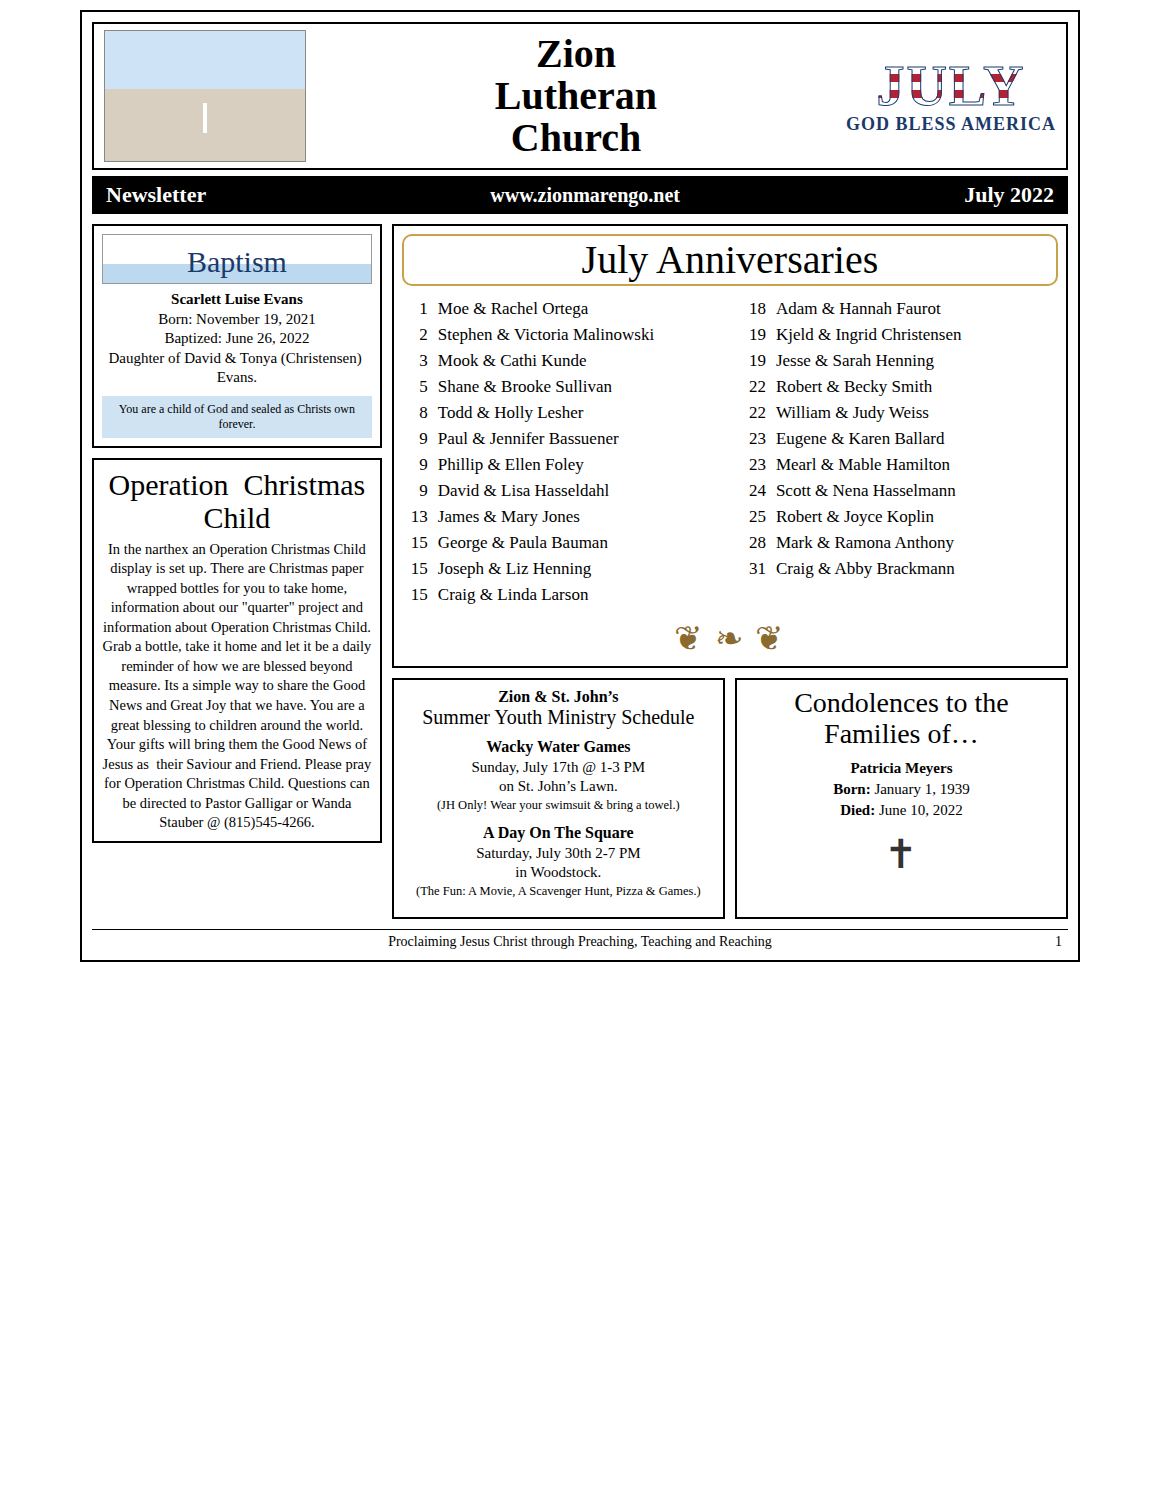Zion
Lutheran
Church
JULY
GOD BLESS AMERICA
Newsletter www.zionmarengo.net July 2022
Baptism
Scarlett Luise Evans
Born: November 19, 2021
Baptized: June 26, 2022
Daughter of David & Tonya (Christensen) Evans.
You are a child of God and sealed as Christs own forever.
Operation Christmas
Child
In the narthex an Operation Christmas Child display is set up. There are Christmas paper wrapped bottles for you to take home, information about our "quarter" project and information about Operation Christmas Child. Grab a bottle, take it home and let it be a daily reminder of how we are blessed beyond measure. Its a simple way to share the Good News and Great Joy that we have. You are a great blessing to children around the world. Your gifts will bring them the Good News of Jesus as their Saviour and Friend. Please pray for Operation Christmas Child. Questions can be directed to Pastor Galligar or Wanda Stauber @ (815)545-4266.
July Anniversaries
1 Moe & Rachel Ortega
2 Stephen & Victoria Malinowski
3 Mook & Cathi Kunde
5 Shane & Brooke Sullivan
8 Todd & Holly Lesher
9 Paul & Jennifer Bassuener
9 Phillip & Ellen Foley
9 David & Lisa Hasseldahl
13 James & Mary Jones
15 George & Paula Bauman
15 Joseph & Liz Henning
15 Craig & Linda Larson
18 Adam & Hannah Faurot
19 Kjeld & Ingrid Christensen
19 Jesse & Sarah Henning
22 Robert & Becky Smith
22 William & Judy Weiss
23 Eugene & Karen Ballard
23 Mearl & Mable Hamilton
24 Scott & Nena Hasselmann
25 Robert & Joyce Koplin
28 Mark & Ramona Anthony
31 Craig & Abby Brackmann
❦ ❧ ❦
Zion & St. John’s
Summer Youth Ministry Schedule
Wacky Water Games
Sunday, July 17th @ 1-3 PM
on St. John’s Lawn.
(JH Only! Wear your swimsuit & bring a towel.)
A Day On The Square
Saturday, July 30th 2-7 PM
in Woodstock.
(The Fun: A Movie, A Scavenger Hunt, Pizza & Games.)
Condolences to the
Families of…
Patricia Meyers
Born: January 1, 1939
Died: June 10, 2022
✝
Proclaiming Jesus Christ through Preaching, Teaching and Reaching 1